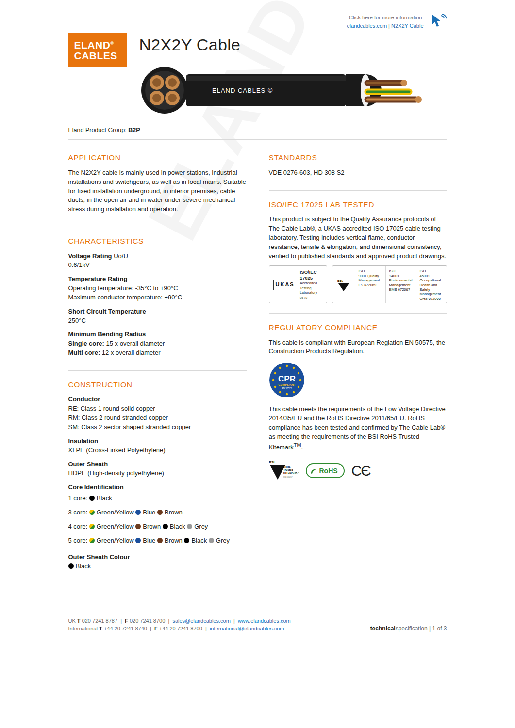ELAND CABLES
Click here for more information:
elandcables.com | N2X2Y Cable
ELAND®
CABLES
N2X2Y Cable
ELAND CABLES ©
Eland Product Group: B2P
Application
The N2X2Y cable is mainly used in power stations, industrial installations and switchgears, as well as in local mains. Suitable for fixed installation underground, in interior premises, cable ducts, in the open air and in water under severe mechanical stress during installation and operation.
Characteristics
Voltage Rating Uo/U
0.6/1kV
Temperature Rating
Operating temperature: -35°C to +90°C
Maximum conductor temperature: +90°C
Short Circuit Temperature
250°C
Minimum Bending Radius
Single core: 15 x overall diameter
Multi core: 12 x overall diameter
Construction
Conductor
RE: Class 1 round solid copper
RM: Class 2 round stranded copper
SM: Class 2 sector shaped stranded copper
Insulation
XLPE (Cross-Linked Polyethylene)
Outer Sheath
HDPE (High-density polyethylene)
Core Identification
1 core: Black
3 core: Green/Yellow Blue Brown
4 core: Green/Yellow Brown Black Grey
5 core: Green/Yellow Blue Brown Black Grey
Outer Sheath Colour
Black
Standards
VDE 0276-603, HD 308 S2
ISO/IEC 17025 Lab Tested
This product is subject to the Quality Assurance protocols of The Cable Lab®, a UKAS accredited ISO 17025 cable testing laboratory. Testing includes vertical flame, conductor resistance, tensile & elongation, and dimensional consistency, verified to published standards and approved product drawings.
UKAS
ISO/IEC
17025 Accredited
Testing
Laboratory 8578
bsi.
ISO
9001 Quality
Management FS 672069
ISO
14001 Environmental
Management EMS 672067
ISO
45001 Occupational
Health and Safety
Management OHS 672066
Regulatory Compliance
This cable is compliant with European Reglation EN 50575, the Construction Products Regulation.
CPR COMPLIANT EN 50575
This cable meets the requirements of the Low Voltage Directive 2014/35/EU and the RoHS Directive 2011/65/EU. RoHS compliance has been tested and confirmed by The Cable Lab® as meeting the requirements of the BSI RoHS Trusted KitemarkTM.
bsi. RoHS Trusted KITEMARK™ KM 636267 RoHS CЄ
UK T 020 7241 8787 | F 020 7241 8700 | sales@elandcables.com | www.elandcables.com
International T +44 20 7241 8740 | F +44 20 7241 8700 | international@elandcables.com
technicalspecification | 1 of 3